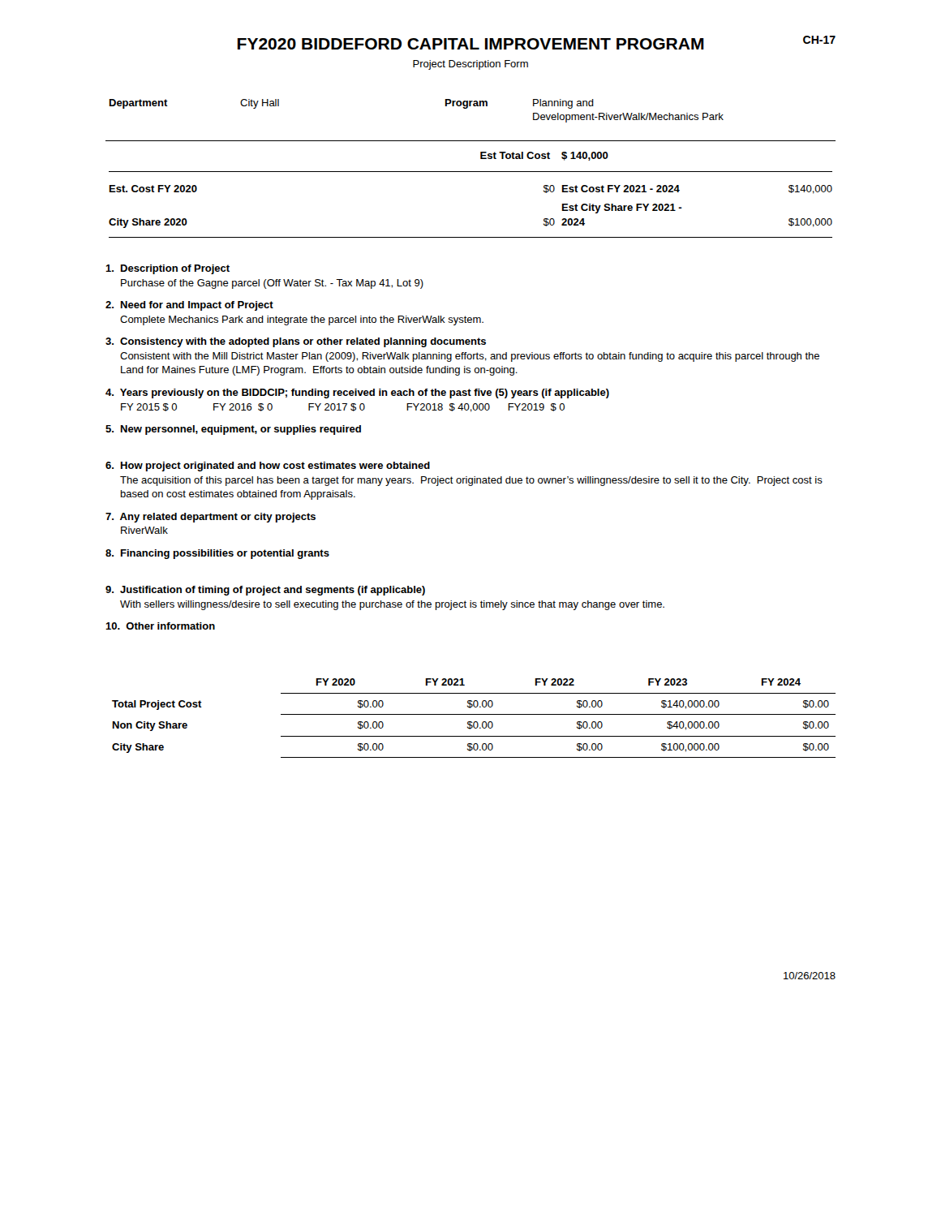CH-17
FY2020 BIDDEFORD CAPITAL IMPROVEMENT PROGRAM
Project Description Form
| Department | City Hall | Program | Planning and Development-RiverWalk/Mechanics Park |
| | Est Total Cost | $ 140,000 | |
| Est. Cost FY 2020 | $0 | Est Cost FY 2021 - 2024 | $140,000 |
| City Share 2020 | $0 | Est City Share FY 2021 - 2024 | $100,000 |
1. Description of Project
Purchase of the Gagne parcel (Off Water St. - Tax Map 41, Lot 9)
2. Need for and Impact of Project
Complete Mechanics Park and integrate the parcel into the RiverWalk system.
3. Consistency with the adopted plans or other related planning documents
Consistent with the Mill District Master Plan (2009), RiverWalk planning efforts, and previous efforts to obtain funding to acquire this parcel through the Land for Maines Future (LMF) Program. Efforts to obtain outside funding is on-going.
4. Years previously on the BIDDCIP; funding received in each of the past five (5) years (if applicable)
FY 2015 $ 0 FY 2016 $ 0 FY 2017 $ 0 FY2018 $ 40,000 FY2019 $ 0
5. New personnel, equipment, or supplies required
6. How project originated and how cost estimates were obtained
The acquisition of this parcel has been a target for many years. Project originated due to owner’s willingness/desire to sell it to the City. Project cost is based on cost estimates obtained from Appraisals.
7. Any related department or city projects
RiverWalk
8. Financing possibilities or potential grants
9. Justification of timing of project and segments (if applicable)
With sellers willingness/desire to sell executing the purchase of the project is timely since that may change over time.
10. Other information
| | FY 2020 | FY 2021 | FY 2022 | FY 2023 | FY 2024 |
| --- | --- | --- | --- | --- | --- |
| Total Project Cost | $0.00 | $0.00 | $0.00 | $140,000.00 | $0.00 |
| Non City Share | $0.00 | $0.00 | $0.00 | $40,000.00 | $0.00 |
| City Share | $0.00 | $0.00 | $0.00 | $100,000.00 | $0.00 |
10/26/2018